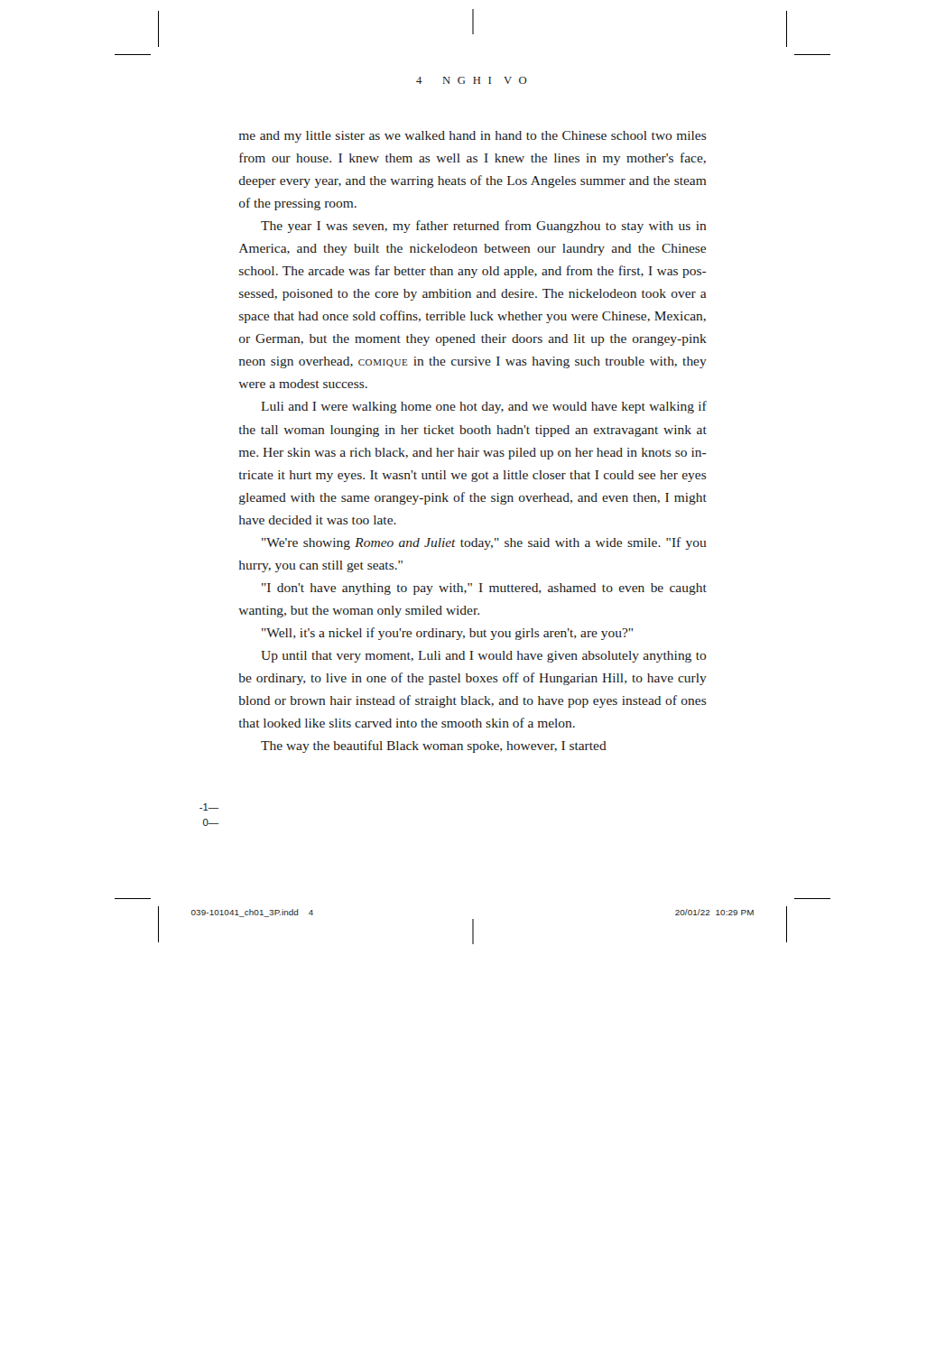4 N G H I V O
me and my little sister as we walked hand in hand to the Chinese school two miles from our house. I knew them as well as I knew the lines in my mother's face, deeper every year, and the warring heats of the Los Angeles summer and the steam of the pressing room.
The year I was seven, my father returned from Guangzhou to stay with us in America, and they built the nickelodeon between our laundry and the Chinese school. The arcade was far better than any old apple, and from the first, I was possessed, poisoned to the core by ambition and desire. The nickelodeon took over a space that had once sold coffins, terrible luck whether you were Chinese, Mexican, or German, but the moment they opened their doors and lit up the orangey-pink neon sign overhead, comique in the cursive I was having such trouble with, they were a modest success.
Luli and I were walking home one hot day, and we would have kept walking if the tall woman lounging in her ticket booth hadn't tipped an extravagant wink at me. Her skin was a rich black, and her hair was piled up on her head in knots so intricate it hurt my eyes. It wasn't until we got a little closer that I could see her eyes gleamed with the same orangey-pink of the sign overhead, and even then, I might have decided it was too late.
"We're showing Romeo and Juliet today," she said with a wide smile. "If you hurry, you can still get seats."
"I don't have anything to pay with," I muttered, ashamed to even be caught wanting, but the woman only smiled wider.
"Well, it's a nickel if you're ordinary, but you girls aren't, are you?"
Up until that very moment, Luli and I would have given absolutely anything to be ordinary, to live in one of the pastel boxes off of Hungarian Hill, to have curly blond or brown hair instead of straight black, and to have pop eyes instead of ones that looked like slits carved into the smooth skin of a melon.
The way the beautiful Black woman spoke, however, I started
-1—
0—
039-101041_ch01_3P.indd 4
20/01/22 10:29 PM